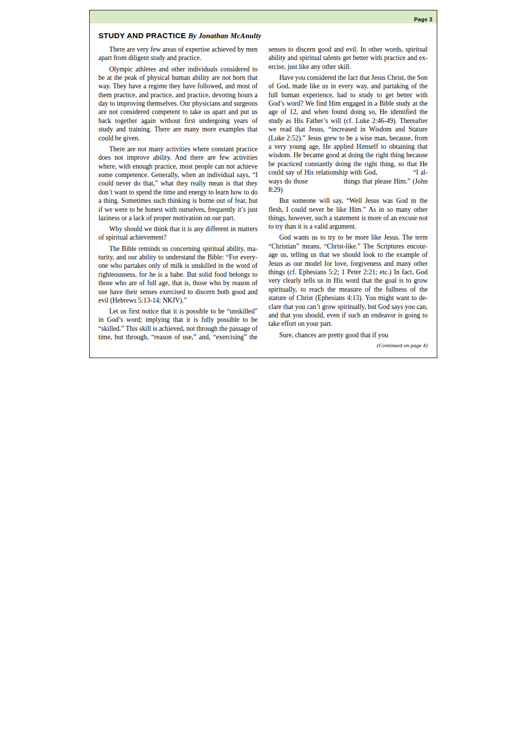Page 3
STUDY AND PRACTICE By Jonathan McAnulty
There are very few areas of expertise achieved by men apart from diligent study and practice.
Olympic athletes and other individuals considered to be at the peak of physical human ability are not born that way. They have a regime they have followed, and most of them practice, and practice, and practice, devoting hours a day to improving themselves. Our physicians and surgeons are not considered competent to take us apart and put us back together again without first undergoing years of study and training. There are many more examples that could be given.
There are not many activities where constant practice does not improve ability. And there are few activities where, with enough practice, most people can not achieve some competence. Generally, when an individual says, “I could never do that,” what they really mean is that they don’t want to spend the time and energy to learn how to do a thing. Sometimes such thinking is borne out of fear, but if we were to be honest with ourselves, frequently it’s just laziness or a lack of proper motivation on our part.
Why should we think that it is any different in matters of spiritual achievement?
The Bible reminds us concerning spiritual ability, maturity, and our ability to understand the Bible: “For everyone who partakes only of milk is unskilled in the word of righteousness, for he is a babe. But solid food belongs to those who are of full age, that is, those who by reason of use have their senses exercised to discern both good and evil (Hebrews 5:13-14; NKJV).”
Let us first notice that it is possible to be “unskilled” in God’s word; implying that it is fully possible to be “skilled.” This skill is achieved, not through the passage of time, but through, “reason of use,” and, “exercising” the senses to discern good and evil. In other words, spiritual ability and spiritual talents get better with practice and exercise, just like any other skill.
Have you considered the fact that Jesus Christ, the Son of God, made like us in every way, and partaking of the full human experience, had to study to get better with God’s word? We find Him engaged in a Bible study at the age of 12, and when found doing so, He identified the study as His Father’s will (cf. Luke 2:46-49). Thereafter we read that Jesus, “increased in Wisdom and Stature (Luke 2:52).” Jesus grew to be a wise man, because, from a very young age, He applied Himself to obtaining that wisdom. He became good at doing the right thing because he practiced constantly doing the right thing, so that He could say of His relationship with God, “I always do those things that please Him.” (John 8:29)
But someone will say, “Well Jesus was God in the flesh, I could never be like Him.” As in so many other things, however, such a statement is more of an excuse not to try than it is a valid argument.
God wants us to try to be more like Jesus. The term “Christian” means, “Christ-like.” The Scriptures encourage us, telling us that we should look to the example of Jesus as our model for love, forgiveness and many other things (cf. Ephesians 5:2; 1 Peter 2:21; etc.) In fact, God very clearly tells us in His word that the goal is to grow spiritually, to reach the measure of the fullness of the stature of Christ (Ephesians 4:13). You might want to declare that you can’t grow spiritually, but God says you can, and that you should, even if such an endeavor is going to take effort on your part.
Sure, chances are pretty good that if you
(Continued on page 4)